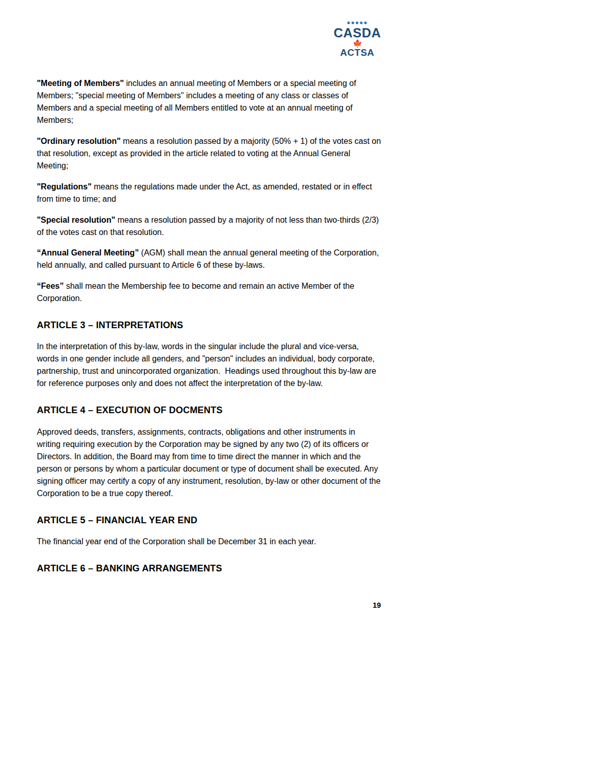●●●●●
CASDA
🍁
ACTSA
"Meeting of Members" includes an annual meeting of Members or a special meeting of Members; "special meeting of Members" includes a meeting of any class or classes of Members and a special meeting of all Members entitled to vote at an annual meeting of Members;
"Ordinary resolution" means a resolution passed by a majority (50% + 1) of the votes cast on that resolution, except as provided in the article related to voting at the Annual General Meeting;
"Regulations" means the regulations made under the Act, as amended, restated or in effect from time to time; and
"Special resolution" means a resolution passed by a majority of not less than two-thirds (2/3) of the votes cast on that resolution.
“Annual General Meeting” (AGM) shall mean the annual general meeting of the Corporation, held annually, and called pursuant to Article 6 of these by-laws.
“Fees” shall mean the Membership fee to become and remain an active Member of the Corporation.
ARTICLE 3 – INTERPRETATIONS
In the interpretation of this by-law, words in the singular include the plural and vice-versa, words in one gender include all genders, and "person" includes an individual, body corporate, partnership, trust and unincorporated organization. Headings used throughout this by-law are for reference purposes only and does not affect the interpretation of the by-law.
ARTICLE 4 – EXECUTION OF DOCMENTS
Approved deeds, transfers, assignments, contracts, obligations and other instruments in writing requiring execution by the Corporation may be signed by any two (2) of its officers or Directors. In addition, the Board may from time to time direct the manner in which and the person or persons by whom a particular document or type of document shall be executed. Any signing officer may certify a copy of any instrument, resolution, by-law or other document of the Corporation to be a true copy thereof.
ARTICLE 5 – FINANCIAL YEAR END
The financial year end of the Corporation shall be December 31 in each year.
ARTICLE 6 – BANKING ARRANGEMENTS
19